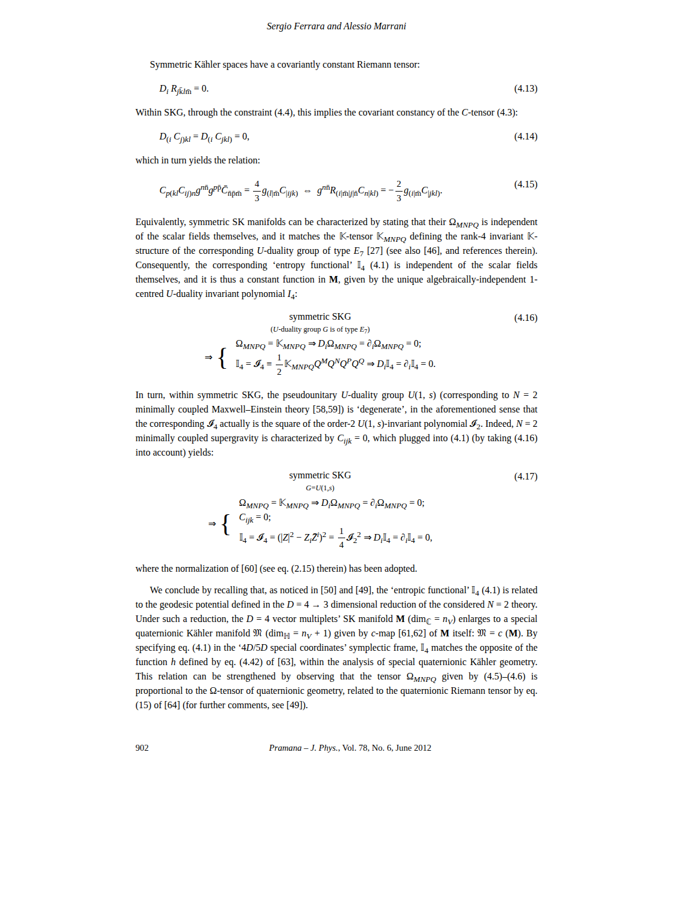Sergio Ferrara and Alessio Marrani
Symmetric Kähler spaces have a covariantly constant Riemann tensor:
Di Rjk̄lm̄ = 0.
(4.13)
Within SKG, through the constraint (4.4), this implies the covariant constancy of the C-tensor (4.3):
D(i Cj)kl = D(i Cjkl) = 0,
(4.14)
which in turn yields the relation:
Cp(klCij)ngnn̄gpp̄C̄n̄p̄m̄ = 43 g(l|m̄C|ijk) ⇔ gnn̄R(i|m̄|j|n̄Cn|kl) = −23 g(i|m̄C|jkl).
(4.15)
Equivalently, symmetric SK manifolds can be characterized by stating that their ΩMNPQ is independent of the scalar fields themselves, and it matches the 𝕂-tensor 𝕂MNPQ defining the rank-4 invariant 𝕂-structure of the corresponding U-duality group of type E7 [27] (see also [46], and references therein). Consequently, the corresponding ‘entropy functional’ 𝕀4 (4.1) is independent of the scalar fields themselves, and it is thus a constant function in M, given by the unique algebraically-independent 1-centred U-duality invariant polynomial I4:
symmetric SKG
(U-duality group G is of type E7)
⇒ { ΩMNPQ = 𝕂MNPQ ⇒ Di ΩMNPQ = ∂iΩMNPQ = 0; 𝕀4 = 𝓘4 ≡ 12 𝕂MNPQQMQNQPQQ ⇒ Di 𝕀4 = ∂i𝕀4 = 0.
(4.16)
In turn, within symmetric SKG, the pseudounitary U-duality group U(1, s) (corresponding to N = 2 minimally coupled Maxwell–Einstein theory [58,59]) is ‘degenerate’, in the aforementioned sense that the corresponding 𝓘4 actually is the square of the order-2 U(1, s)-invariant polynomial 𝓘2. Indeed, N = 2 minimally coupled supergravity is characterized by Cijk = 0, which plugged into (4.1) (by taking (4.16) into account) yields:
symmetric SKG
G=U(1,s)
⇒ { ΩMNPQ = 𝕂MNPQ ⇒ Di ΩMNPQ = ∂iΩMNPQ = 0; Cijk = 0; 𝕀4 = 𝓘4 = (|Z|2 − Zi Z̄i)2 = 14 𝓘22 ⇒ Di 𝕀4 = ∂i𝕀4 = 0,
(4.17)
where the normalization of [60] (see eq. (2.15) therein) has been adopted.
We conclude by recalling that, as noticed in [50] and [49], the ‘entropic functional’ 𝕀4 (4.1) is related to the geodesic potential defined in the D = 4 → 3 dimensional reduction of the considered N = 2 theory. Under such a reduction, the D = 4 vector multiplets’ SK manifold M (dimℂ = nV) enlarges to a special quaternionic Kähler manifold 𝔐 (dimℍ = nV + 1) given by c-map [61,62] of M itself: 𝔐 = c (M). By specifying eq. (4.1) in the ‘4D/5D special coordinates’ symplectic frame, 𝕀4 matches the opposite of the function h defined by eq. (4.42) of [63], within the analysis of special quaternionic Kähler geometry. This relation can be strengthened by observing that the tensor ΩMNPQ given by (4.5)–(4.6) is proportional to the Ω-tensor of quaternionic geometry, related to the quaternionic Riemann tensor by eq. (15) of [64] (for further comments, see [49]).
902
Pramana – J. Phys., Vol. 78, No. 6, June 2012